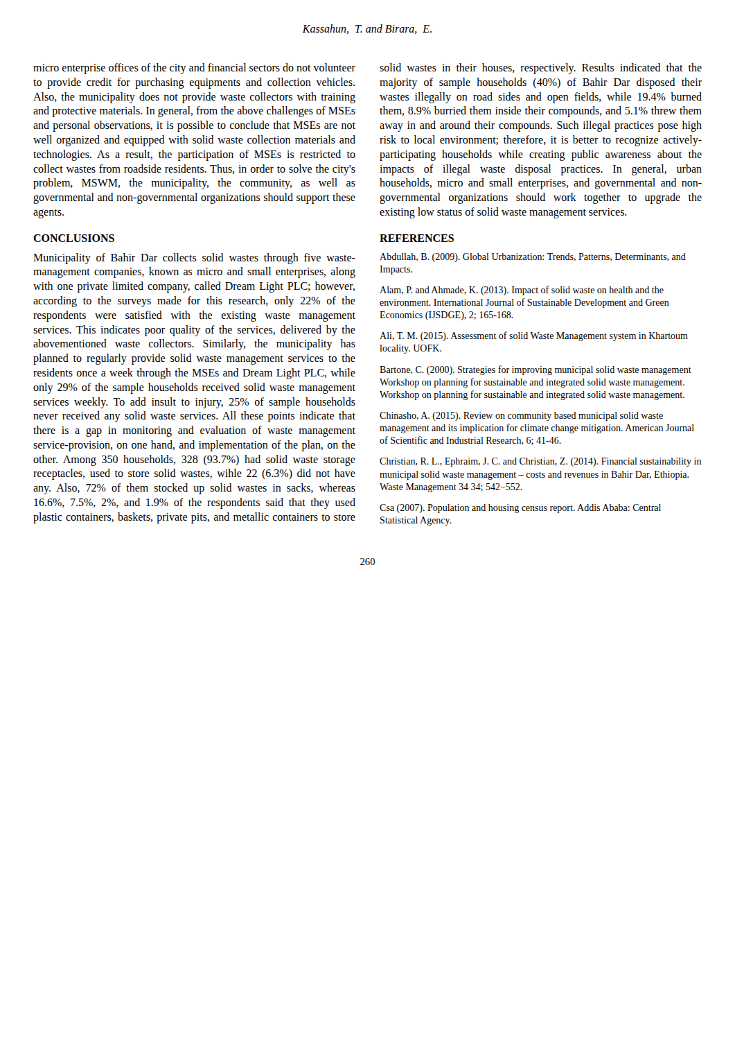Kassahun, T. and Birara, E.
micro enterprise offices of the city and financial sectors do not volunteer to provide credit for purchasing equipments and collection vehicles. Also, the municipality does not provide waste collectors with training and protective materials. In general, from the above challenges of MSEs and personal observations, it is possible to conclude that MSEs are not well organized and equipped with solid waste collection materials and technologies. As a result, the participation of MSEs is restricted to collect wastes from roadside residents. Thus, in order to solve the city's problem, MSWM, the municipality, the community, as well as governmental and non-governmental organizations should support these agents.
Conclusions
Municipality of Bahir Dar collects solid wastes through five waste-management companies, known as micro and small enterprises, along with one private limited company, called Dream Light PLC; however, according to the surveys made for this research, only 22% of the respondents were satisfied with the existing waste management services. This indicates poor quality of the services, delivered by the abovementioned waste collectors. Similarly, the municipality has planned to regularly provide solid waste management services to the residents once a week through the MSEs and Dream Light PLC, while only 29% of the sample households received solid waste management services weekly. To add insult to injury, 25% of sample households never received any solid waste services. All these points indicate that there is a gap in monitoring and evaluation of waste management service-provision, on one hand, and implementation of the plan, on the other. Among 350 households, 328 (93.7%) had solid waste storage receptacles, used to store solid wastes, wihle 22 (6.3%) did not have any. Also, 72% of them stocked up solid wastes in sacks, whereas 16.6%, 7.5%, 2%, and 1.9% of the respondents said that they used plastic containers, baskets, private pits, and metallic containers to store solid wastes in their houses, respectively. Results indicated that the majority of sample households (40%) of Bahir Dar disposed their wastes illegally on road sides and open fields, while 19.4% burned them, 8.9% burried them inside their compounds, and 5.1% threw them away in and around their compounds. Such illegal practices pose high risk to local environment; therefore, it is better to recognize actively-participating households while creating public awareness about the impacts of illegal waste disposal practices. In general, urban households, micro and small enterprises, and governmental and non-governmental organizations should work together to upgrade the existing low status of solid waste management services.
References
Abdullah, B. (2009). Global Urbanization: Trends, Patterns, Determinants, and Impacts.
Alam, P. and Ahmade, K. (2013). Impact of solid waste on health and the environment. International Journal of Sustainable Development and Green Economics (IJSDGE), 2; 165-168.
Ali, T. M. (2015). Assessment of solid Waste Management system in Khartoum locality. UOFK.
Bartone, C. (2000). Strategies for improving municipal solid waste management Workshop on planning for sustainable and integrated solid waste management. Workshop on planning for sustainable and integrated solid waste management.
Chinasho, A. (2015). Review on community based municipal solid waste management and its implication for climate change mitigation. American Journal of Scientific and Industrial Research, 6; 41-46.
Christian, R. L., Ephraim, J. C. and Christian, Z. (2014). Financial sustainability in municipal solid waste management – costs and revenues in Bahir Dar, Ethiopia. Waste Management 34 34; 542−552.
Csa (2007). Population and housing census report. Addis Ababa: Central Statistical Agency.
260